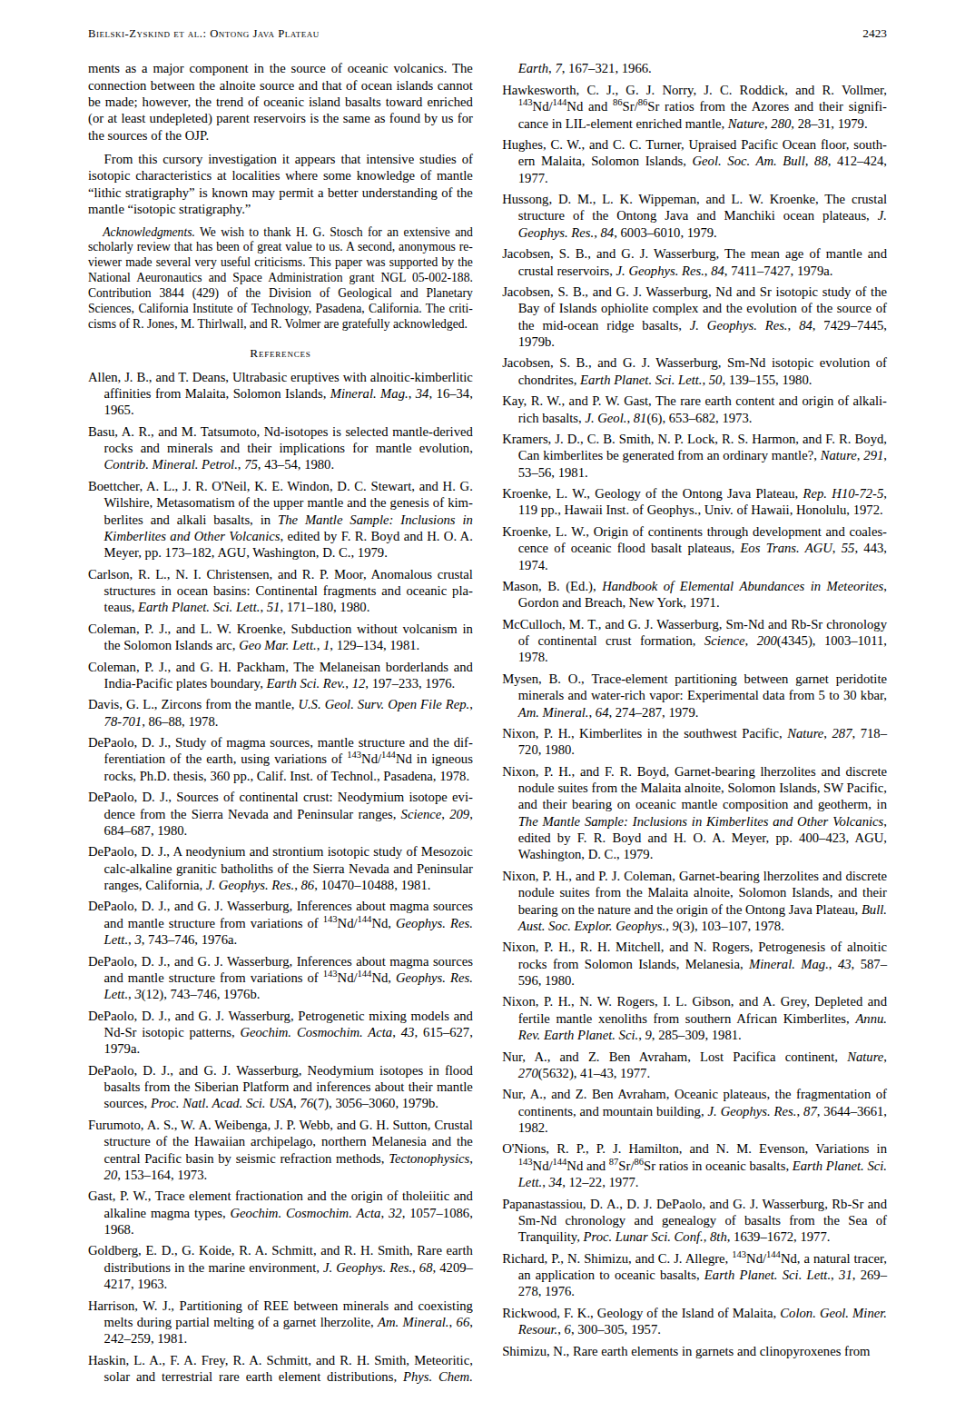Bielski-Zyskind et al.: Ontong Java Plateau 2423
ments as a major component in the source of oceanic volcanics. The connection between the alnoite source and that of ocean islands cannot be made; however, the trend of oceanic island basalts toward enriched (or at least undepleted) parent reservoirs is the same as found by us for the sources of the OJP.
From this cursory investigation it appears that intensive studies of isotopic characteristics at localities where some knowledge of mantle “lithic stratigraphy” is known may permit a better understanding of the mantle “isotopic stratigraphy.”
Acknowledgments. We wish to thank H. G. Stosch for an extensive and scholarly review that has been of great value to us. A second, anonymous reviewer made several very useful criticisms. This paper was supported by the National Aeuronautics and Space Administration grant NGL 05-002-188. Contribution 3844 (429) of the Division of Geological and Planetary Sciences, California Institute of Technology, Pasadena, California. The criticisms of R. Jones, M. Thirlwall, and R. Volmer are gratefully acknowledged.
References
Allen, J. B., and T. Deans, Ultrabasic eruptives with alnoitic-kimberlitic affinities from Malaita, Solomon Islands, Mineral. Mag., 34, 16–34, 1965.
Basu, A. R., and M. Tatsumoto, Nd-isotopes is selected mantle-derived rocks and minerals and their implications for mantle evolution, Contrib. Mineral. Petrol., 75, 43–54, 1980.
Boettcher, A. L., J. R. O'Neil, K. E. Windon, D. C. Stewart, and H. G. Wilshire, Metasomatism of the upper mantle and the genesis of kimberlites and alkali basalts, in The Mantle Sample: Inclusions in Kimberlites and Other Volcanics, edited by F. R. Boyd and H. O. A. Meyer, pp. 173–182, AGU, Washington, D. C., 1979.
Carlson, R. L., N. I. Christensen, and R. P. Moor, Anomalous crustal structures in ocean basins: Continental fragments and oceanic plateaus, Earth Planet. Sci. Lett., 51, 171–180, 1980.
Coleman, P. J., and L. W. Kroenke, Subduction without volcanism in the Solomon Islands arc, Geo Mar. Lett., 1, 129–134, 1981.
Coleman, P. J., and G. H. Packham, The Melaneisan borderlands and India-Pacific plates boundary, Earth Sci. Rev., 12, 197–233, 1976.
Davis, G. L., Zircons from the mantle, U.S. Geol. Surv. Open File Rep., 78-701, 86–88, 1978.
DePaolo, D. J., Study of magma sources, mantle structure and the differentiation of the earth, using variations of 143Nd/144Nd in igneous rocks, Ph.D. thesis, 360 pp., Calif. Inst. of Technol., Pasadena, 1978.
DePaolo, D. J., Sources of continental crust: Neodymium isotope evidence from the Sierra Nevada and Peninsular ranges, Science, 209, 684–687, 1980.
DePaolo, D. J., A neodynium and strontium isotopic study of Mesozoic calc-alkaline granitic batholiths of the Sierra Nevada and Peninsular ranges, California, J. Geophys. Res., 86, 10470–10488, 1981.
DePaolo, D. J., and G. J. Wasserburg, Inferences about magma sources and mantle structure from variations of 143Nd/144Nd, Geophys. Res. Lett., 3, 743–746, 1976a.
DePaolo, D. J., and G. J. Wasserburg, Inferences about magma sources and mantle structure from variations of 143Nd/144Nd, Geophys. Res. Lett., 3(12), 743–746, 1976b.
DePaolo, D. J., and G. J. Wasserburg, Petrogenetic mixing models and Nd-Sr isotopic patterns, Geochim. Cosmochim. Acta, 43, 615–627, 1979a.
DePaolo, D. J., and G. J. Wasserburg, Neodymium isotopes in flood basalts from the Siberian Platform and inferences about their mantle sources, Proc. Natl. Acad. Sci. USA, 76(7), 3056–3060, 1979b.
Furumoto, A. S., W. A. Weibenga, J. P. Webb, and G. H. Sutton, Crustal structure of the Hawaiian archipelago, northern Melanesia and the central Pacific basin by seismic refraction methods, Tectonophysics, 20, 153–164, 1973.
Gast, P. W., Trace element fractionation and the origin of tholeiitic and alkaline magma types, Geochim. Cosmochim. Acta, 32, 1057–1086, 1968.
Goldberg, E. D., G. Koide, R. A. Schmitt, and R. H. Smith, Rare earth distributions in the marine environment, J. Geophys. Res., 68, 4209–4217, 1963.
Harrison, W. J., Partitioning of REE between minerals and coexisting melts during partial melting of a garnet lherzolite, Am. Mineral., 66, 242–259, 1981.
Haskin, L. A., F. A. Frey, R. A. Schmitt, and R. H. Smith, Meteoritic, solar and terrestrial rare earth element distributions, Phys. Chem. Earth, 7, 167–321, 1966.
Hawkesworth, C. J., G. J. Norry, J. C. Roddick, and R. Vollmer, 143Nd/144Nd and 86Sr/86Sr ratios from the Azores and their significance in LIL-element enriched mantle, Nature, 280, 28–31, 1979.
Hughes, C. W., and C. C. Turner, Upraised Pacific Ocean floor, southern Malaita, Solomon Islands, Geol. Soc. Am. Bull, 88, 412–424, 1977.
Hussong, D. M., L. K. Wippeman, and L. W. Kroenke, The crustal structure of the Ontong Java and Manchiki ocean plateaus, J. Geophys. Res., 84, 6003–6010, 1979.
Jacobsen, S. B., and G. J. Wasserburg, The mean age of mantle and crustal reservoirs, J. Geophys. Res., 84, 7411–7427, 1979a.
Jacobsen, S. B., and G. J. Wasserburg, Nd and Sr isotopic study of the Bay of Islands ophiolite complex and the evolution of the source of the mid-ocean ridge basalts, J. Geophys. Res., 84, 7429–7445, 1979b.
Jacobsen, S. B., and G. J. Wasserburg, Sm-Nd isotopic evolution of chondrites, Earth Planet. Sci. Lett., 50, 139–155, 1980.
Kay, R. W., and P. W. Gast, The rare earth content and origin of alkali-rich basalts, J. Geol., 81(6), 653–682, 1973.
Kramers, J. D., C. B. Smith, N. P. Lock, R. S. Harmon, and F. R. Boyd, Can kimberlites be generated from an ordinary mantle?, Nature, 291, 53–56, 1981.
Kroenke, L. W., Geology of the Ontong Java Plateau, Rep. H10-72-5, 119 pp., Hawaii Inst. of Geophys., Univ. of Hawaii, Honolulu, 1972.
Kroenke, L. W., Origin of continents through development and coalescence of oceanic flood basalt plateaus, Eos Trans. AGU, 55, 443, 1974.
Mason, B. (Ed.), Handbook of Elemental Abundances in Meteorites, Gordon and Breach, New York, 1971.
McCulloch, M. T., and G. J. Wasserburg, Sm-Nd and Rb-Sr chronology of continental crust formation, Science, 200(4345), 1003–1011, 1978.
Mysen, B. O., Trace-element partitioning between garnet peridotite minerals and water-rich vapor: Experimental data from 5 to 30 kbar, Am. Mineral., 64, 274–287, 1979.
Nixon, P. H., Kimberlites in the southwest Pacific, Nature, 287, 718–720, 1980.
Nixon, P. H., and F. R. Boyd, Garnet-bearing lherzolites and discrete nodule suites from the Malaita alnoite, Solomon Islands, SW Pacific, and their bearing on oceanic mantle composition and geotherm, in The Mantle Sample: Inclusions in Kimberlites and Other Volcanics, edited by F. R. Boyd and H. O. A. Meyer, pp. 400–423, AGU, Washington, D. C., 1979.
Nixon, P. H., and P. J. Coleman, Garnet-bearing lherzolites and discrete nodule suites from the Malaita alnoite, Solomon Islands, and their bearing on the nature and the origin of the Ontong Java Plateau, Bull. Aust. Soc. Explor. Geophys., 9(3), 103–107, 1978.
Nixon, P. H., R. H. Mitchell, and N. Rogers, Petrogenesis of alnoitic rocks from Solomon Islands, Melanesia, Mineral. Mag., 43, 587–596, 1980.
Nixon, P. H., N. W. Rogers, I. L. Gibson, and A. Grey, Depleted and fertile mantle xenoliths from southern African Kimberlites, Annu. Rev. Earth Planet. Sci., 9, 285–309, 1981.
Nur, A., and Z. Ben Avraham, Lost Pacifica continent, Nature, 270(5632), 41–43, 1977.
Nur, A., and Z. Ben Avraham, Oceanic plateaus, the fragmentation of continents, and mountain building, J. Geophys. Res., 87, 3644–3661, 1982.
O'Nions, R. P., P. J. Hamilton, and N. M. Evenson, Variations in 143Nd/144Nd and 87Sr/86Sr ratios in oceanic basalts, Earth Planet. Sci. Lett., 34, 12–22, 1977.
Papanastassiou, D. A., D. J. DePaolo, and G. J. Wasserburg, Rb-Sr and Sm-Nd chronology and genealogy of basalts from the Sea of Tranquility, Proc. Lunar Sci. Conf., 8th, 1639–1672, 1977.
Richard, P., N. Shimizu, and C. J. Allegre, 143Nd/144Nd, a natural tracer, an application to oceanic basalts, Earth Planet. Sci. Lett., 31, 269–278, 1976.
Rickwood, F. K., Geology of the Island of Malaita, Colon. Geol. Miner. Resour., 6, 300–305, 1957.
Shimizu, N., Rare earth elements in garnets and clinopyroxenes from